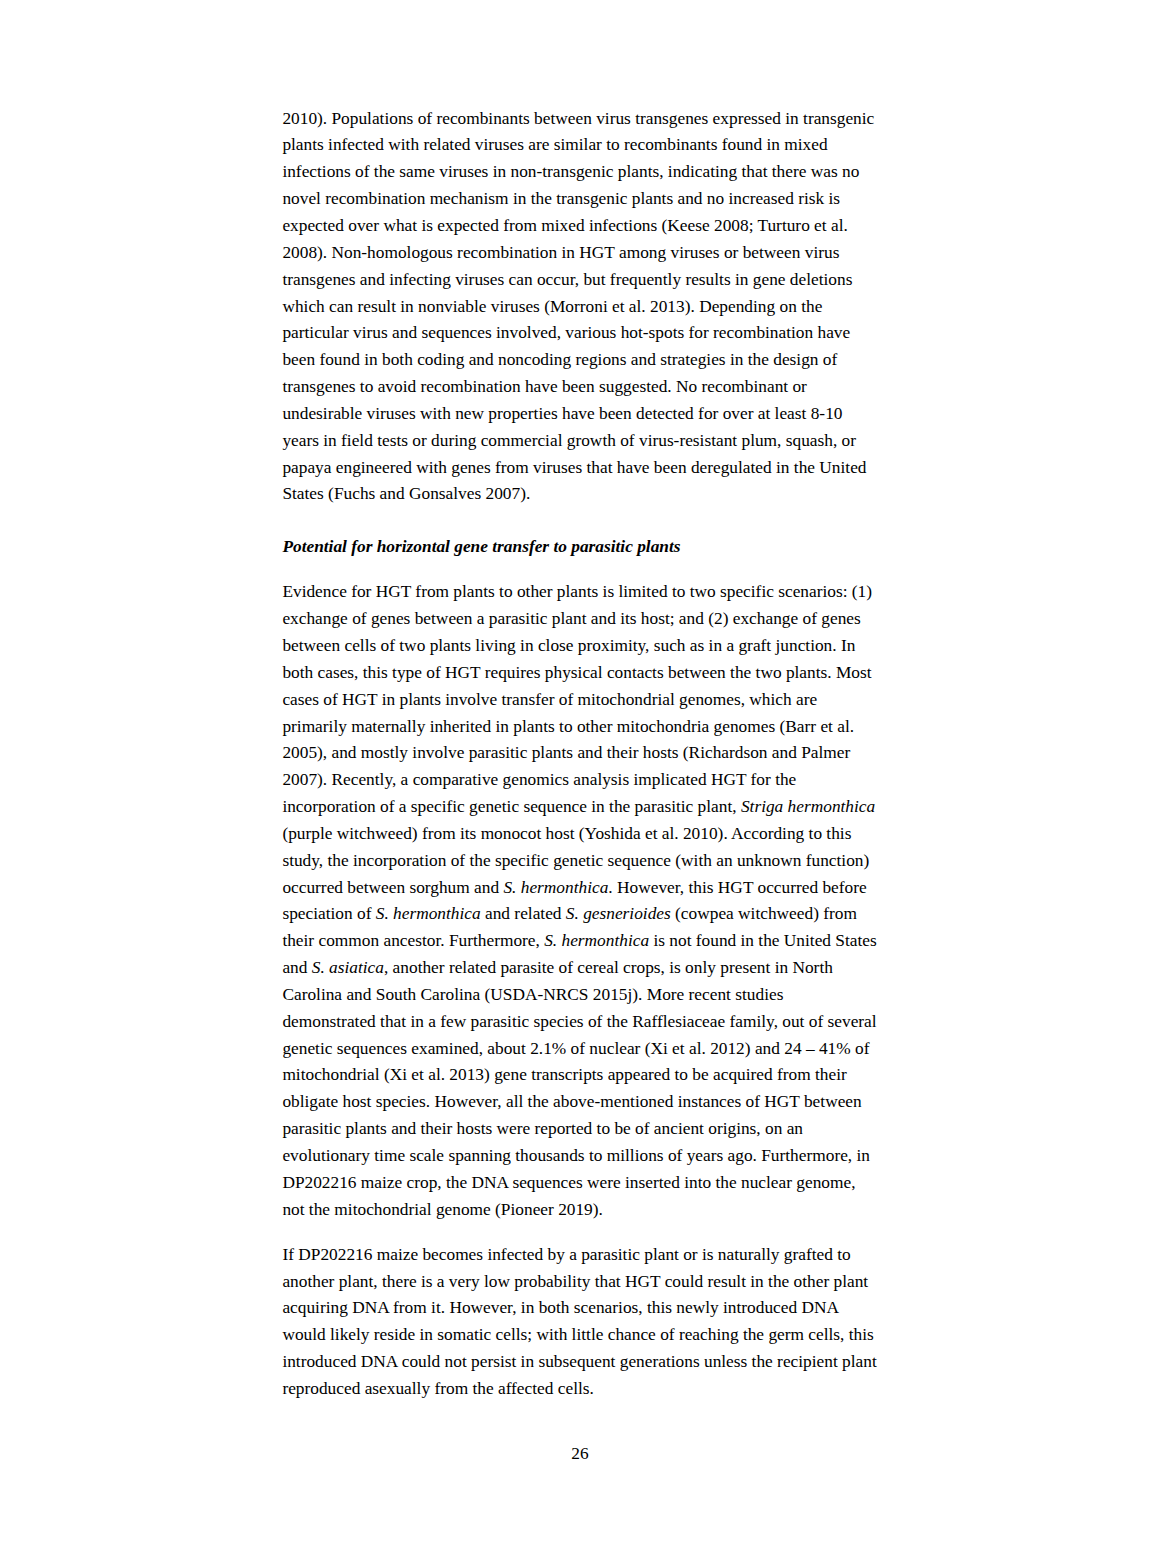2010). Populations of recombinants between virus transgenes expressed in transgenic plants infected with related viruses are similar to recombinants found in mixed infections of the same viruses in non-transgenic plants, indicating that there was no novel recombination mechanism in the transgenic plants and no increased risk is expected over what is expected from mixed infections (Keese 2008; Turturo et al. 2008). Non-homologous recombination in HGT among viruses or between virus transgenes and infecting viruses can occur, but frequently results in gene deletions which can result in nonviable viruses (Morroni et al. 2013). Depending on the particular virus and sequences involved, various hot-spots for recombination have been found in both coding and noncoding regions and strategies in the design of transgenes to avoid recombination have been suggested. No recombinant or undesirable viruses with new properties have been detected for over at least 8-10 years in field tests or during commercial growth of virus-resistant plum, squash, or papaya engineered with genes from viruses that have been deregulated in the United States (Fuchs and Gonsalves 2007).
Potential for horizontal gene transfer to parasitic plants
Evidence for HGT from plants to other plants is limited to two specific scenarios: (1) exchange of genes between a parasitic plant and its host; and (2) exchange of genes between cells of two plants living in close proximity, such as in a graft junction. In both cases, this type of HGT requires physical contacts between the two plants. Most cases of HGT in plants involve transfer of mitochondrial genomes, which are primarily maternally inherited in plants to other mitochondria genomes (Barr et al. 2005), and mostly involve parasitic plants and their hosts (Richardson and Palmer 2007). Recently, a comparative genomics analysis implicated HGT for the incorporation of a specific genetic sequence in the parasitic plant, Striga hermonthica (purple witchweed) from its monocot host (Yoshida et al. 2010). According to this study, the incorporation of the specific genetic sequence (with an unknown function) occurred between sorghum and S. hermonthica. However, this HGT occurred before speciation of S. hermonthica and related S. gesnerioides (cowpea witchweed) from their common ancestor. Furthermore, S. hermonthica is not found in the United States and S. asiatica, another related parasite of cereal crops, is only present in North Carolina and South Carolina (USDA-NRCS 2015j). More recent studies demonstrated that in a few parasitic species of the Rafflesiaceae family, out of several genetic sequences examined, about 2.1% of nuclear (Xi et al. 2012) and 24 – 41% of mitochondrial (Xi et al. 2013) gene transcripts appeared to be acquired from their obligate host species. However, all the above-mentioned instances of HGT between parasitic plants and their hosts were reported to be of ancient origins, on an evolutionary time scale spanning thousands to millions of years ago. Furthermore, in DP202216 maize crop, the DNA sequences were inserted into the nuclear genome, not the mitochondrial genome (Pioneer 2019).
If DP202216 maize becomes infected by a parasitic plant or is naturally grafted to another plant, there is a very low probability that HGT could result in the other plant acquiring DNA from it. However, in both scenarios, this newly introduced DNA would likely reside in somatic cells; with little chance of reaching the germ cells, this introduced DNA could not persist in subsequent generations unless the recipient plant reproduced asexually from the affected cells.
26